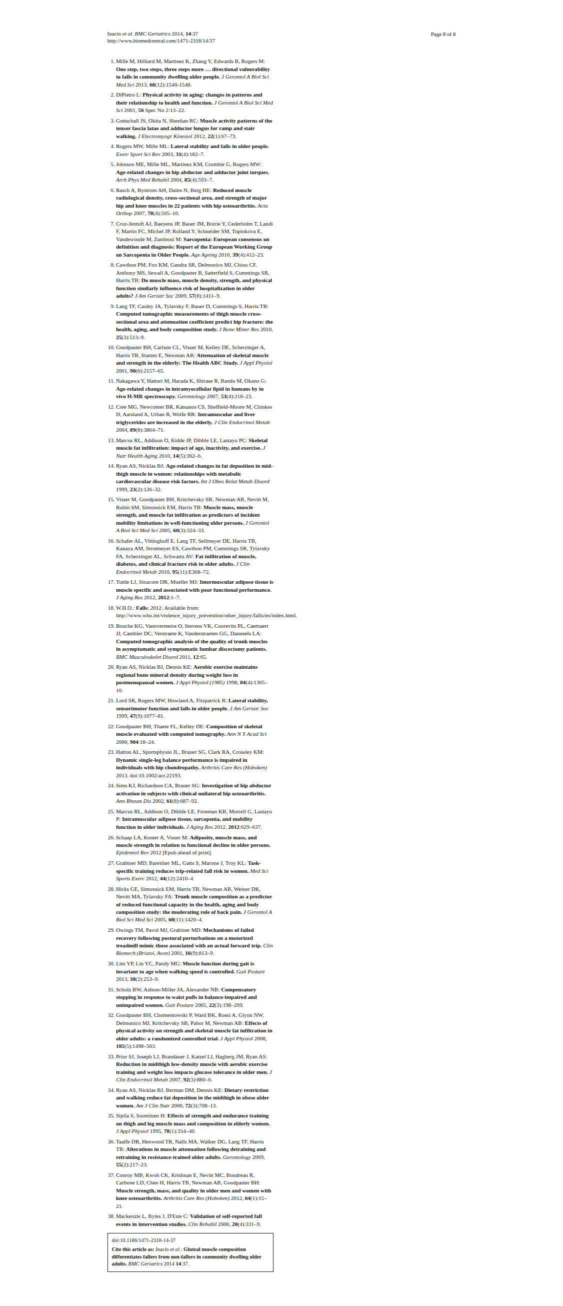Inacio et al. BMC Geriatrics 2014, 14:37
http://www.biomedcentral.com/1471-2318/14/37
Page 8 of 8
Mille M, Hilliard M, Martinez K, Zhang Y, Edwards B, Rogers M: One step, two steps, three steps more … directional vulnerability to falls in community dwelling older people. J Gerontol A Biol Sci Med Sci 2013, 68(12):1540-1548.
DiPietro L: Physical activity in aging: changes in patterns and their relationship to health and function. J Gerontol A Biol Sci Med Sci 2001, 56 Spec No 2:13–22.
Gottschall JS, Okita N, Sheehan RC: Muscle activity patterns of the tensor fascia latae and adductor longus for ramp and stair walking. J Electromyogr Kinesiol 2012, 22(1):67–73.
Rogers MW, Mille ML: Lateral stability and falls in older people. Exerc Sport Sci Rev 2003, 31(4):182–7.
Johnson ME, Mille ML, Martinez KM, Crombie G, Rogers MW: Age-related changes in hip abductor and adductor joint torques. Arch Phys Med Rehabil 2004, 85(4):593–7.
Rasch A, Bystrom AH, Dalen N, Berg HE: Reduced muscle radiological density, cross-sectional area, and strength of major hip and knee muscles in 22 patients with hip osteoarthritis. Acta Orthop 2007, 78(4):505–10.
Cruz-Jentoft AJ, Baeyens JP, Bauer JM, Boirie Y, Cederholm T, Landi F, Martin FC, Michel JP, Rolland Y, Schneider SM, Topinkova E, Vandewoude M, Zamboni M: Sarcopenia: European consensus on definition and diagnosis: Report of the European Working Group on Sarcopenia in Older People. Age Ageing 2010, 39(4):412–23.
Cawthon PM, Fox KM, Gandra SR, Delmonico MJ, Chiou CF, Anthony MS, Sewall A, Goodpaster B, Satterfield S, Cummings SR, Harris TB: Do muscle mass, muscle density, strength, and physical function similarly influence risk of hospitalization in older adults? J Am Geriatr Soc 2009, 57(8):1411–9.
Lang TF, Cauley JA, Tylavsky F, Bauer D, Cummings S, Harris TB: Computed tomographic measurements of thigh muscle cross-sectional area and attenuation coefficient predict hip fracture: the health, aging, and body composition study. J Bone Miner Res 2010, 25(3):513–9.
Goodpaster BH, Carlson CL, Visser M, Kelley DE, Scherzinger A, Harris TB, Stamm E, Newman AB: Attenuation of skeletal muscle and strength in the elderly: The Health ABC Study. J Appl Physiol 2001, 90(6):2157–65.
Nakagawa Y, Hattori M, Harada K, Shirase R, Bando M, Okano G: Age-related changes in intramyocellular lipid in humans by in vivo H-MR spectroscopy. Gerontology 2007, 53(4):218–23.
Cree MG, Newcomer BR, Katsanos CS, Sheffield-Moore M, Chinkes D, Aarsland A, Urban R, Wolfe RR: Intramuscular and liver triglycerides are increased in the elderly. J Clin Endocrinol Metab 2004, 89(8):3864–71.
Marcus RL, Addison O, Kidde JP, Dibble LE, Lastayo PC: Skeletal muscle fat infiltration: impact of age, inactivity, and exercise. J Nutr Health Aging 2010, 14(5):362–6.
Ryan AS, Nicklas BJ: Age-related changes in fat deposition in mid-thigh muscle in women: relationships with metabolic cardiovascular disease risk factors. Int J Obes Relat Metab Disord 1999, 23(2):126–32.
Visser M, Goodpaster BH, Kritchevsky SB, Newman AB, Nevitt M, Rubin SM, Simonsick EM, Harris TB: Muscle mass, muscle strength, and muscle fat infiltration as predictors of incident mobility limitations in well-functioning older persons. J Gerontol A Biol Sci Med Sci 2005, 60(3):324–33.
Schafer AL, Vittinghoff E, Lang TF, Sellmeyer DE, Harris TB, Kanaya AM, Strotmeyer ES, Cawthon PM, Cummings SR, Tylavsky FA, Scherzinger AL, Schwartz AV: Fat infiltration of muscle, diabetes, and clinical fracture risk in older adults. J Clin Endocrinol Metab 2010, 95(11):E368–72.
Tuttle LJ, Sinacore DR, Mueller MJ: Intermuscular adipose tissue is muscle specific and associated with poor functional performance. J Aging Res 2012, 2012:1–7.
W.H.O.: Falls; 2012. Available from: http://www.who.int/violence_injury_prevention/other_injury/falls/en/index.html.
Bouche KG, Vanovermeire O, Stevens VK, Coorevits PL, Caemaert JJ, Cambier DC, Verstraete K, Vanderstraeten GG, Danneels LA: Computed tomographic analysis of the quality of trunk muscles in asymptomatic and symptomatic lumbar discectomy patients. BMC Musculoskelet Disord 2011, 12:65.
Ryan AS, Nicklas BJ, Dennis KE: Aerobic exercise maintains regional bone mineral density during weight loss in postmenopausal women. J Appl Physiol (1985) 1998, 84(4):1305–10.
Lord SR, Rogers MW, Howland A, Fitzpatrick R: Lateral stability, sensorimotor function and falls in older people. J Am Geriatr Soc 1999, 47(9):1077–81.
Goodpaster BH, Thaete FL, Kelley DE: Composition of skeletal muscle evaluated with computed tomography. Ann N Y Acad Sci 2000, 904:18–24.
Hatton AL, Sportsphysio JL, Brauer SG, Clark RA, Crossley KM: Dynamic single-leg balance performance is impaired in individuals with hip chondropathy. Arthritis Care Res (Hoboken) 2013. doi:10.1002/acr.22193.
Sims KJ, Richardson CA, Brauer SG: Investigation of hip abductor activation in subjects with clinical unilateral hip osteoarthritis. Ann Rheum Dis 2002, 61(8):687–92.
Marcus RL, Addison O, Dibble LE, Foreman KB, Morrell G, Lastayo P: Intramuscular adipose tissue, sarcopenia, and mobility function in older individuals. J Aging Res 2012, 2012:629–637.
Schaap LA, Koster A, Visser M: Adiposity, muscle mass, and muscle strength in relation to functional decline in older persons. Epidemiol Rev 2012 [Epub ahead of print].
Grabiner MD, Bareither ML, Gatts S, Marone J, Troy KL: Task-specific training reduces trip-related fall risk in women. Med Sci Sports Exerc 2012, 44(12):2410–4.
Hicks GE, Simonsick EM, Harris TB, Newman AB, Weiner DK, Nevitt MA, Tylavsky FA: Trunk muscle composition as a predictor of reduced functional capacity in the health, aging and body composition study: the moderating role of back pain. J Gerontol A Biol Sci Med Sci 2005, 60(11):1420–4.
Owings TM, Pavol MJ, Grabiner MD: Mechanisms of failed recovery following postural perturbations on a motorized treadmill mimic those associated with an actual forward trip. Clin Biomech (Bristol, Avon) 2001, 16(9):813–9.
Lim YP, Lin YC, Pandy MG: Muscle function during gait is invariant to age when walking speed is controlled. Gait Posture 2013, 38(2):253–9.
Schulz BW, Ashton-Miller JA, Alexander NB: Compensatory stepping in response to waist pulls in balance-impaired and unimpaired women. Gait Posture 2005, 22(3):198–209.
Goodpaster BH, Chomentowski P, Ward BK, Rossi A, Glynn NW, Delmonico MJ, Kritchevsky SB, Pahor M, Newman AB: Effects of physical activity on strength and skeletal muscle fat infiltration in older adults: a randomized controlled trial. J Appl Physiol 2008, 105(5):1498–503.
Prior SJ, Joseph LJ, Brandauer J, Katzel LI, Hagberg JM, Ryan AS: Reduction in midthigh low-density muscle with aerobic exercise training and weight loss impacts glucose tolerance in older men. J Clin Endocrinol Metab 2007, 92(3):880–6.
Ryan AS, Nicklas BJ, Berman DM, Dennis KE: Dietary restriction and walking reduce fat deposition in the midthigh in obese older women. Am J Clin Nutr 2000, 72(3):708–13.
Sipila S, Suominen H: Effects of strength and endurance training on thigh and leg muscle mass and composition in elderly women. J Appl Physiol 1995, 78(1):334–40.
Taaffe DR, Henwood TR, Nalls MA, Walker DG, Lang TF, Harris TB: Alterations in muscle attenuation following detraining and retraining in resistance-trained older adults. Gerontology 2009, 55(2):217–23.
Conroy MB, Kwoh CK, Krishnan E, Nevitt MC, Boudreau R, Carbone LD, Chen H, Harris TB, Newman AB, Goodpaster BH: Muscle strength, mass, and quality in older men and women with knee osteoarthritis. Arthritis Care Res (Hoboken) 2012, 64(1):15–21.
Mackenzie L, Byles J, D'Este C: Validation of self-reported fall events in intervention studies. Clin Rehabil 2006, 20(4):331–9.
doi:10.1186/1471-2318-14-37
Cite this article as: Inacio et al.: Gluteal muscle composition differentiates fallers from non-fallers in community dwelling older adults. BMC Geriatrics 2014 14:37.